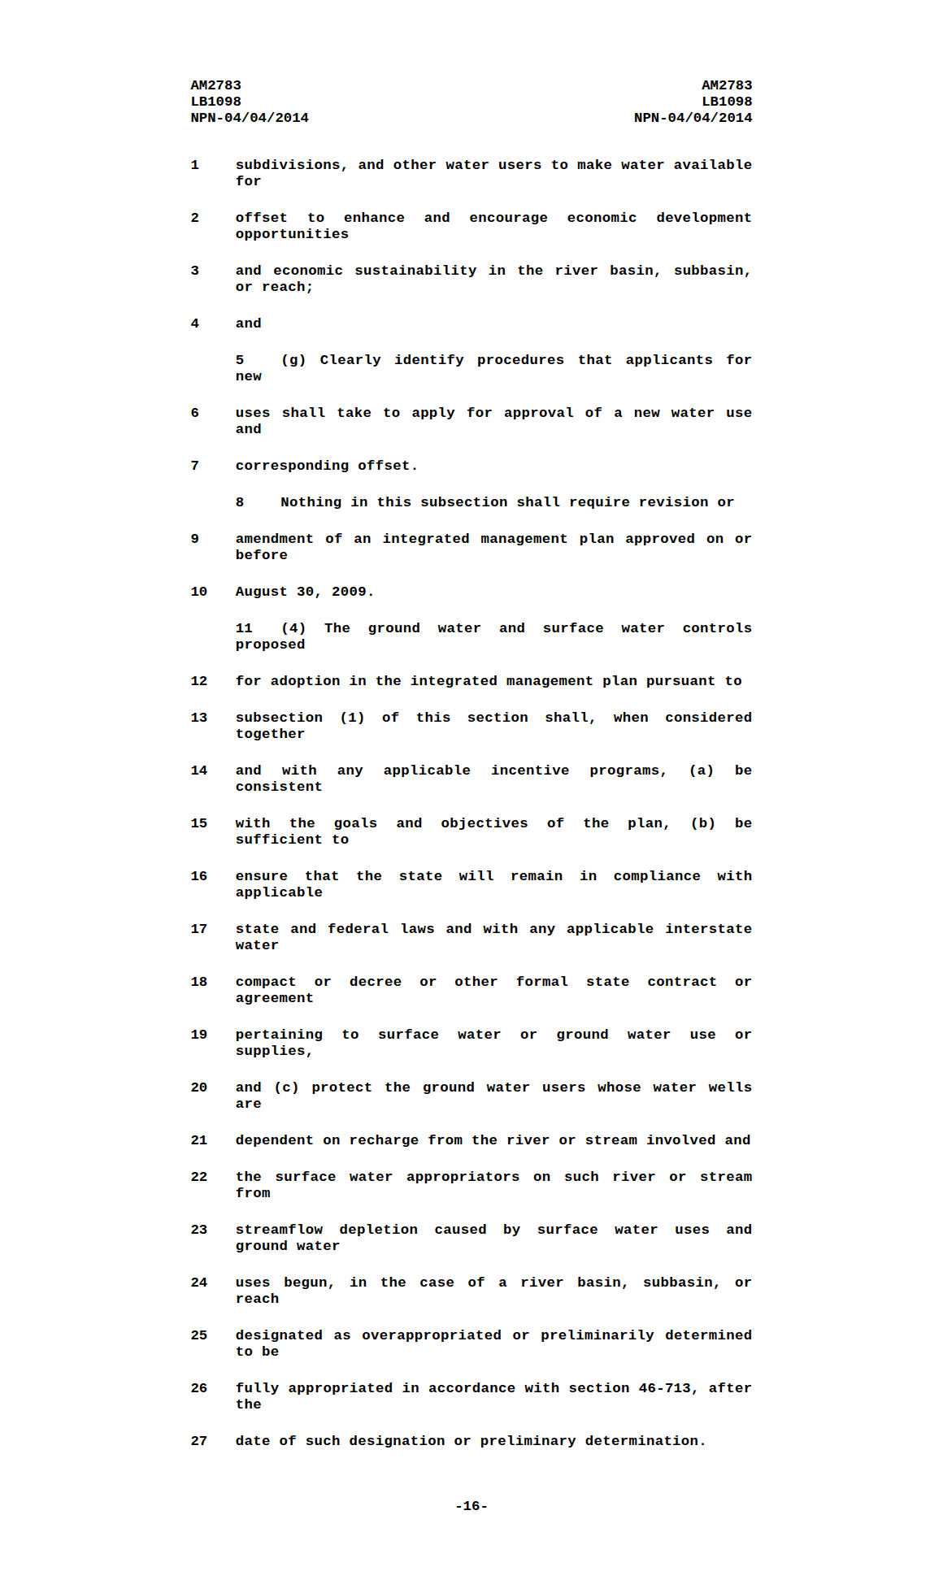AM2783 AM2783
LB1098 LB1098
NPN-04/04/2014 NPN-04/04/2014
subdivisions, and other water users to make water available for
offset to enhance and encourage economic development opportunities
and economic sustainability in the river basin, subbasin, or reach;
and
(g) Clearly identify procedures that applicants for new
uses shall take to apply for approval of a new water use and
corresponding offset.
Nothing in this subsection shall require revision or
amendment of an integrated management plan approved on or before
August 30, 2009.
(4) The ground water and surface water controls proposed
for adoption in the integrated management plan pursuant to
subsection (1) of this section shall, when considered together
and with any applicable incentive programs, (a) be consistent
with the goals and objectives of the plan, (b) be sufficient to
ensure that the state will remain in compliance with applicable
state and federal laws and with any applicable interstate water
compact or decree or other formal state contract or agreement
pertaining to surface water or ground water use or supplies,
and (c) protect the ground water users whose water wells are
dependent on recharge from the river or stream involved and
the surface water appropriators on such river or stream from
streamflow depletion caused by surface water uses and ground water
uses begun, in the case of a river basin, subbasin, or reach
designated as overappropriated or preliminarily determined to be
fully appropriated in accordance with section 46-713, after the
date of such designation or preliminary determination.
-16-